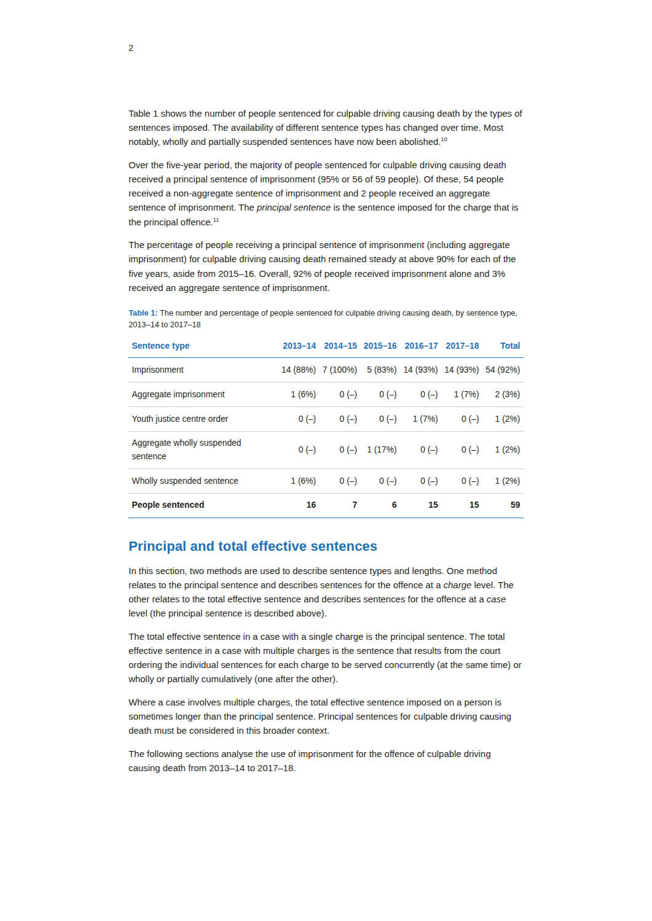2
Table 1 shows the number of people sentenced for culpable driving causing death by the types of sentences imposed. The availability of different sentence types has changed over time. Most notably, wholly and partially suspended sentences have now been abolished.10
Over the five-year period, the majority of people sentenced for culpable driving causing death received a principal sentence of imprisonment (95% or 56 of 59 people). Of these, 54 people received a non-aggregate sentence of imprisonment and 2 people received an aggregate sentence of imprisonment. The principal sentence is the sentence imposed for the charge that is the principal offence.11
The percentage of people receiving a principal sentence of imprisonment (including aggregate imprisonment) for culpable driving causing death remained steady at above 90% for each of the five years, aside from 2015–16. Overall, 92% of people received imprisonment alone and 3% received an aggregate sentence of imprisonment.
Table 1: The number and percentage of people sentenced for culpable driving causing death, by sentence type, 2013–14 to 2017–18
| Sentence type | 2013–14 | 2014–15 | 2015–16 | 2016–17 | 2017–18 | Total |
| --- | --- | --- | --- | --- | --- | --- |
| Imprisonment | 14 (88%) | 7 (100%) | 5 (83%) | 14 (93%) | 14 (93%) | 54 (92%) |
| Aggregate imprisonment | 1 (6%) | 0 (–) | 0 (–) | 0 (–) | 1 (7%) | 2 (3%) |
| Youth justice centre order | 0 (–) | 0 (–) | 0 (–) | 1 (7%) | 0 (–) | 1 (2%) |
| Aggregate wholly suspended sentence | 0 (–) | 0 (–) | 1 (17%) | 0 (–) | 0 (–) | 1 (2%) |
| Wholly suspended sentence | 1 (6%) | 0 (–) | 0 (–) | 0 (–) | 0 (–) | 1 (2%) |
| People sentenced | 16 | 7 | 6 | 15 | 15 | 59 |
Principal and total effective sentences
In this section, two methods are used to describe sentence types and lengths. One method relates to the principal sentence and describes sentences for the offence at a charge level. The other relates to the total effective sentence and describes sentences for the offence at a case level (the principal sentence is described above).
The total effective sentence in a case with a single charge is the principal sentence. The total effective sentence in a case with multiple charges is the sentence that results from the court ordering the individual sentences for each charge to be served concurrently (at the same time) or wholly or partially cumulatively (one after the other).
Where a case involves multiple charges, the total effective sentence imposed on a person is sometimes longer than the principal sentence. Principal sentences for culpable driving causing death must be considered in this broader context.
The following sections analyse the use of imprisonment for the offence of culpable driving causing death from 2013–14 to 2017–18.